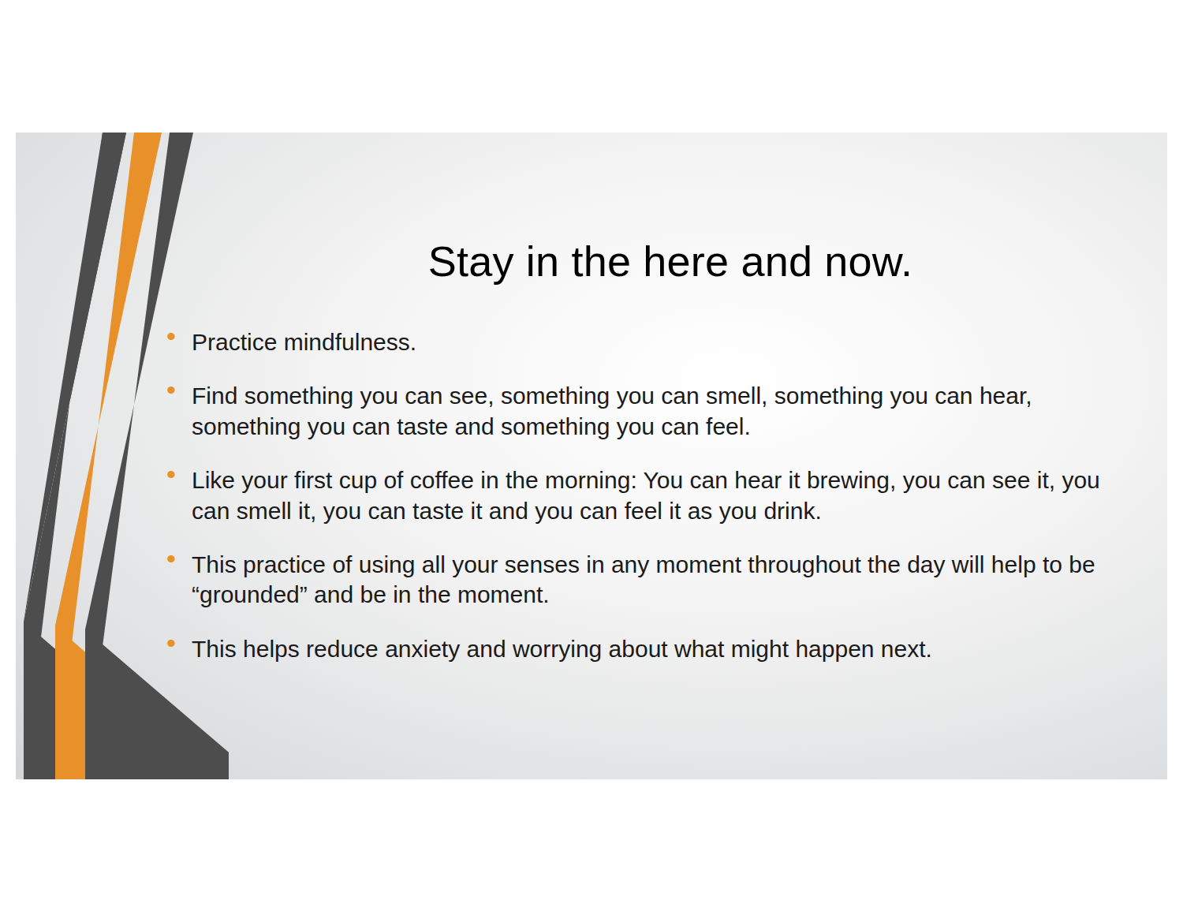Stay in the here and now.
Practice mindfulness.
Find something you can see, something you can smell, something you can hear, something you can taste and something you can feel.
Like your first cup of coffee in the morning: You can hear it brewing, you can see it, you can smell it, you can taste it and you can feel it as you drink.
This practice of using all your senses in any moment throughout the day will help to be “grounded” and be in the moment.
This helps reduce anxiety and worrying about what might happen next.